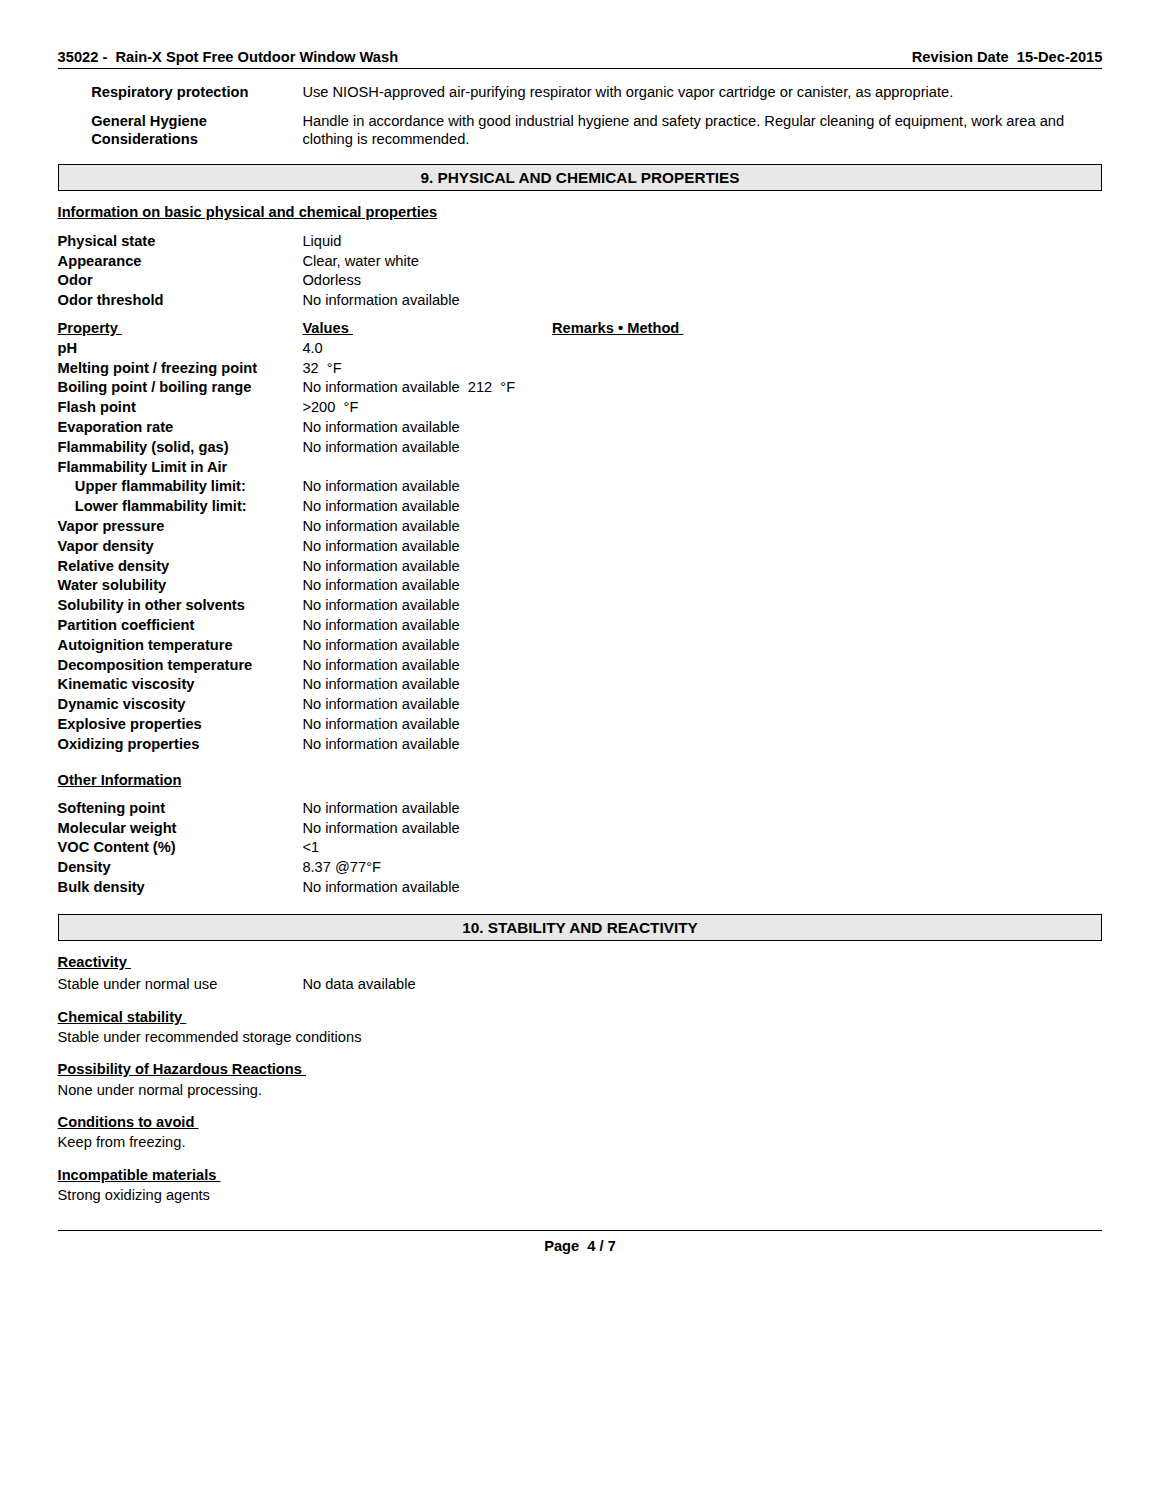35022 - Rain-X Spot Free Outdoor Window Wash
Revision Date 15-Dec-2015
Respiratory protection
Use NIOSH-approved air-purifying respirator with organic vapor cartridge or canister, as appropriate.
General Hygiene Considerations
Handle in accordance with good industrial hygiene and safety practice. Regular cleaning of equipment, work area and clothing is recommended.
9. PHYSICAL AND CHEMICAL PROPERTIES
Information on basic physical and chemical properties
Physical state
Liquid
Appearance
Clear, water white
Odor
Odorless
Odor threshold
No information available
| Property | Values | Remarks • Method |
| pH | 4.0 | |
| Melting point / freezing point | 32 °F | |
| Boiling point / boiling range | No information available 212 °F | |
| Flash point | >200 °F | |
| Evaporation rate | No information available | |
| Flammability (solid, gas) | No information available | |
| Flammability Limit in Air | | |
| Upper flammability limit: | No information available | |
| Lower flammability limit: | No information available | |
| Vapor pressure | No information available | |
| Vapor density | No information available | |
| Relative density | No information available | |
| Water solubility | No information available | |
| Solubility in other solvents | No information available | |
| Partition coefficient | No information available | |
| Autoignition temperature | No information available | |
| Decomposition temperature | No information available | |
| Kinematic viscosity | No information available | |
| Dynamic viscosity | No information available | |
| Explosive properties | No information available | |
| Oxidizing properties | No information available | |
Other Information
Softening point
No information available
Molecular weight
No information available
VOC Content (%)
<1
Density
8.37 @77°F
Bulk density
No information available
10. STABILITY AND REACTIVITY
Reactivity
Stable under normal use
No data available
Chemical stability
Stable under recommended storage conditions
Possibility of Hazardous Reactions
None under normal processing.
Conditions to avoid
Keep from freezing.
Incompatible materials
Strong oxidizing agents
Page 4 / 7